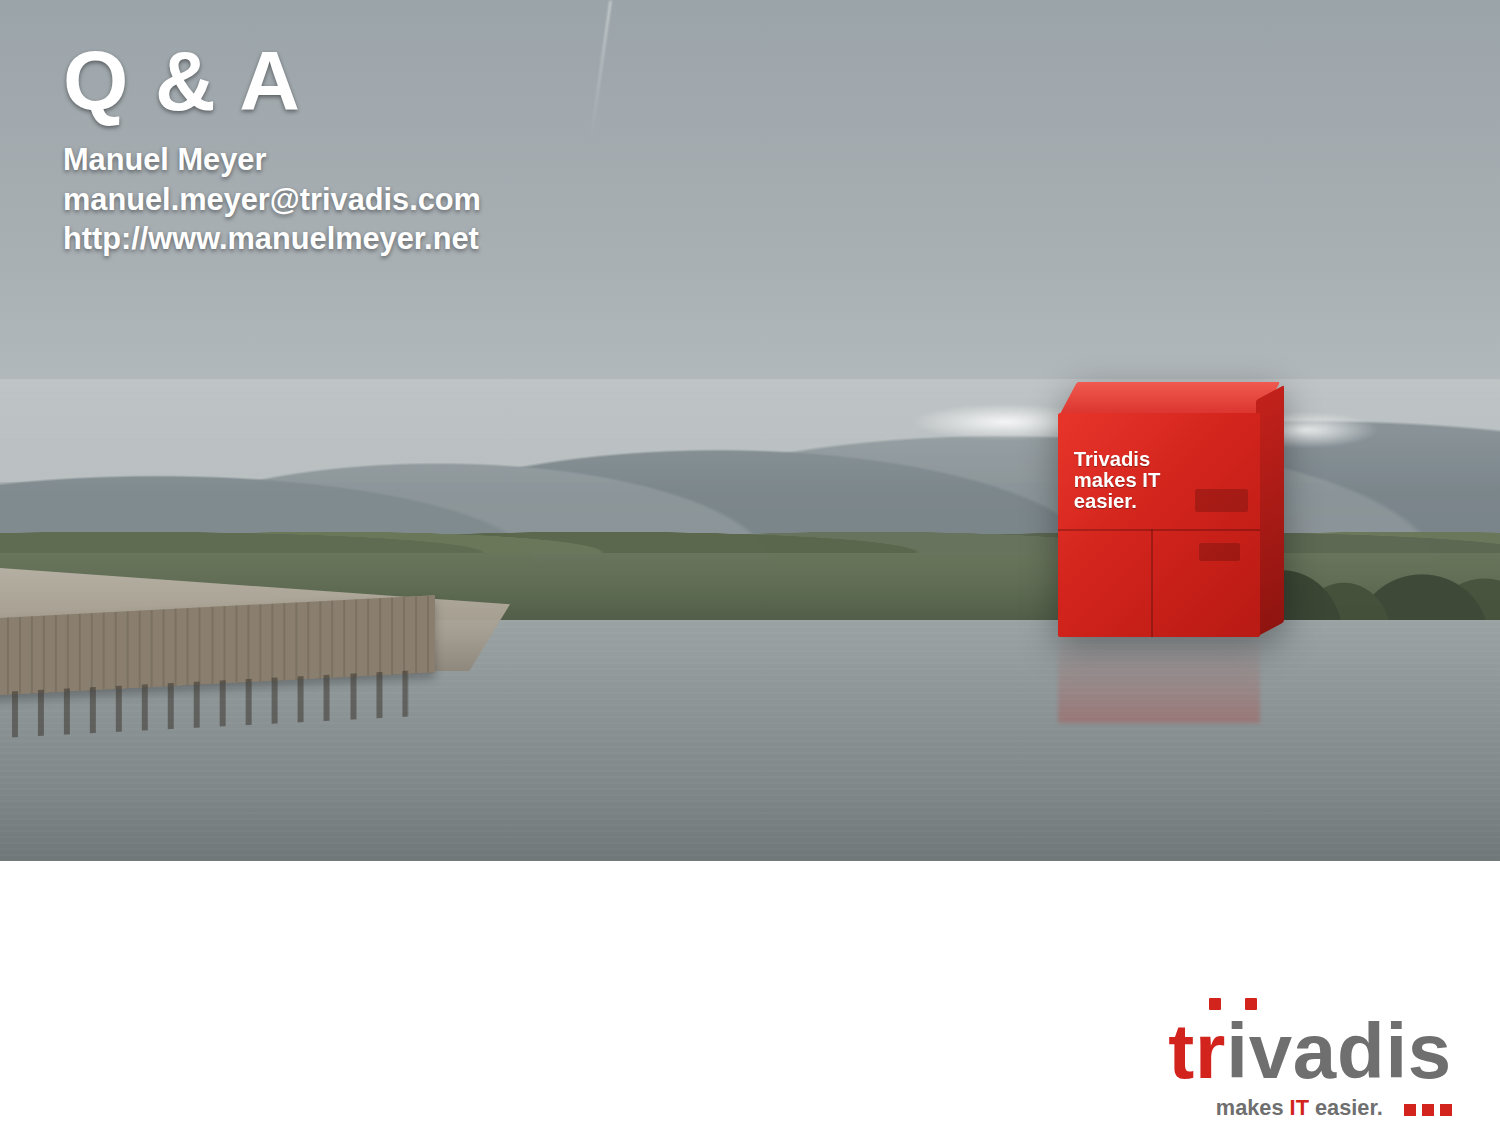Trivadis makes IT easier.
Q & A
Manuel Meyer
manuel.meyer@trivadis.com
http://www.manuelmeyer.net
trivadis
makes IT easier.